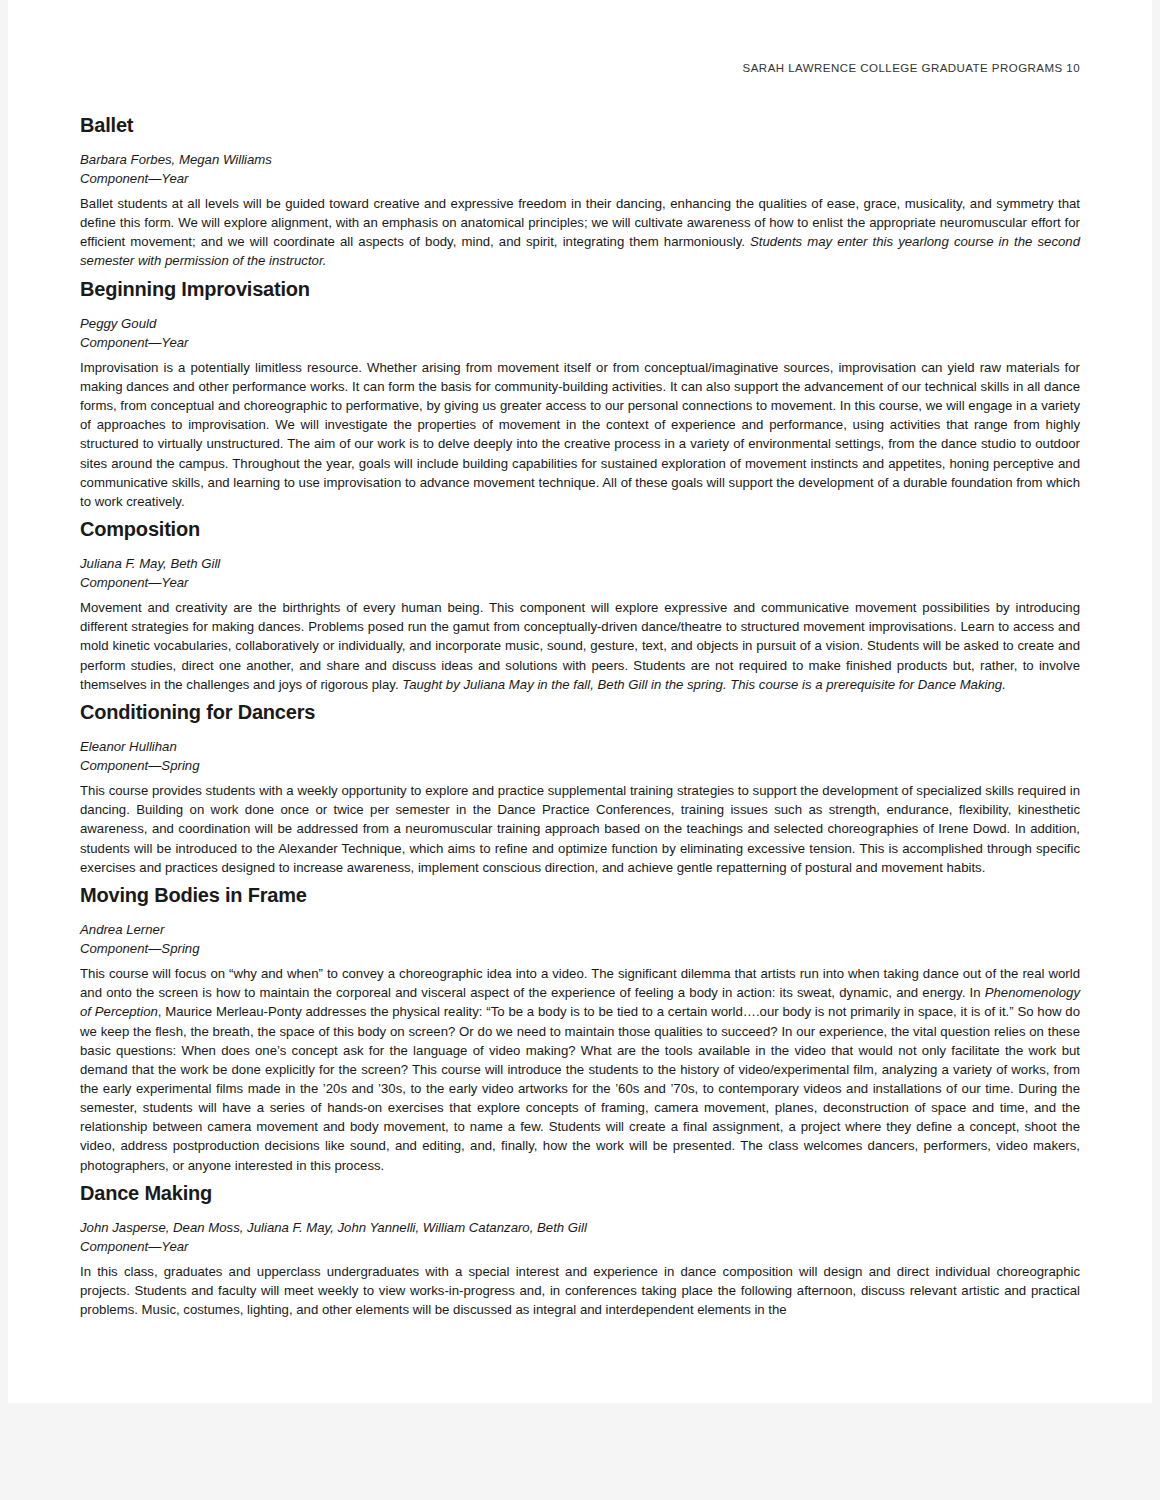SARAH LAWRENCE COLLEGE GRADUATE PROGRAMS 10
Ballet
Barbara Forbes, Megan Williams
Component—Year
Ballet students at all levels will be guided toward creative and expressive freedom in their dancing, enhancing the qualities of ease, grace, musicality, and symmetry that define this form. We will explore alignment, with an emphasis on anatomical principles; we will cultivate awareness of how to enlist the appropriate neuromuscular effort for efficient movement; and we will coordinate all aspects of body, mind, and spirit, integrating them harmoniously. Students may enter this yearlong course in the second semester with permission of the instructor.
Beginning Improvisation
Peggy Gould
Component—Year
Improvisation is a potentially limitless resource. Whether arising from movement itself or from conceptual/imaginative sources, improvisation can yield raw materials for making dances and other performance works. It can form the basis for community-building activities. It can also support the advancement of our technical skills in all dance forms, from conceptual and choreographic to performative, by giving us greater access to our personal connections to movement. In this course, we will engage in a variety of approaches to improvisation. We will investigate the properties of movement in the context of experience and performance, using activities that range from highly structured to virtually unstructured. The aim of our work is to delve deeply into the creative process in a variety of environmental settings, from the dance studio to outdoor sites around the campus. Throughout the year, goals will include building capabilities for sustained exploration of movement instincts and appetites, honing perceptive and communicative skills, and learning to use improvisation to advance movement technique. All of these goals will support the development of a durable foundation from which to work creatively.
Composition
Juliana F. May, Beth Gill
Component—Year
Movement and creativity are the birthrights of every human being. This component will explore expressive and communicative movement possibilities by introducing different strategies for making dances. Problems posed run the gamut from conceptually-driven dance/theatre to structured movement improvisations. Learn to access and mold kinetic vocabularies, collaboratively or individually, and incorporate music, sound, gesture, text, and objects in pursuit of a vision. Students will be asked to create and perform studies, direct one another, and share and discuss ideas and solutions with peers. Students are not required to make finished products but, rather, to involve themselves in the challenges and joys of rigorous play. Taught by Juliana May in the fall, Beth Gill in the spring. This course is a prerequisite for Dance Making.
Conditioning for Dancers
Eleanor Hullihan
Component—Spring
This course provides students with a weekly opportunity to explore and practice supplemental training strategies to support the development of specialized skills required in dancing. Building on work done once or twice per semester in the Dance Practice Conferences, training issues such as strength, endurance, flexibility, kinesthetic awareness, and coordination will be addressed from a neuromuscular training approach based on the teachings and selected choreographies of Irene Dowd. In addition, students will be introduced to the Alexander Technique, which aims to refine and optimize function by eliminating excessive tension. This is accomplished through specific exercises and practices designed to increase awareness, implement conscious direction, and achieve gentle repatterning of postural and movement habits.
Moving Bodies in Frame
Andrea Lerner
Component—Spring
This course will focus on “why and when” to convey a choreographic idea into a video. The significant dilemma that artists run into when taking dance out of the real world and onto the screen is how to maintain the corporeal and visceral aspect of the experience of feeling a body in action: its sweat, dynamic, and energy. In Phenomenology of Perception, Maurice Merleau-Ponty addresses the physical reality: “To be a body is to be tied to a certain world….our body is not primarily in space, it is of it.” So how do we keep the flesh, the breath, the space of this body on screen? Or do we need to maintain those qualities to succeed? In our experience, the vital question relies on these basic questions: When does one’s concept ask for the language of video making? What are the tools available in the video that would not only facilitate the work but demand that the work be done explicitly for the screen? This course will introduce the students to the history of video/experimental film, analyzing a variety of works, from the early experimental films made in the ’20s and ’30s, to the early video artworks for the ’60s and ’70s, to contemporary videos and installations of our time. During the semester, students will have a series of hands-on exercises that explore concepts of framing, camera movement, planes, deconstruction of space and time, and the relationship between camera movement and body movement, to name a few. Students will create a final assignment, a project where they define a concept, shoot the video, address postproduction decisions like sound, and editing, and, finally, how the work will be presented. The class welcomes dancers, performers, video makers, photographers, or anyone interested in this process.
Dance Making
John Jasperse, Dean Moss, Juliana F. May, John Yannelli, William Catanzaro, Beth Gill
Component—Year
In this class, graduates and upperclass undergraduates with a special interest and experience in dance composition will design and direct individual choreographic projects. Students and faculty will meet weekly to view works-in-progress and, in conferences taking place the following afternoon, discuss relevant artistic and practical problems. Music, costumes, lighting, and other elements will be discussed as integral and interdependent elements in the